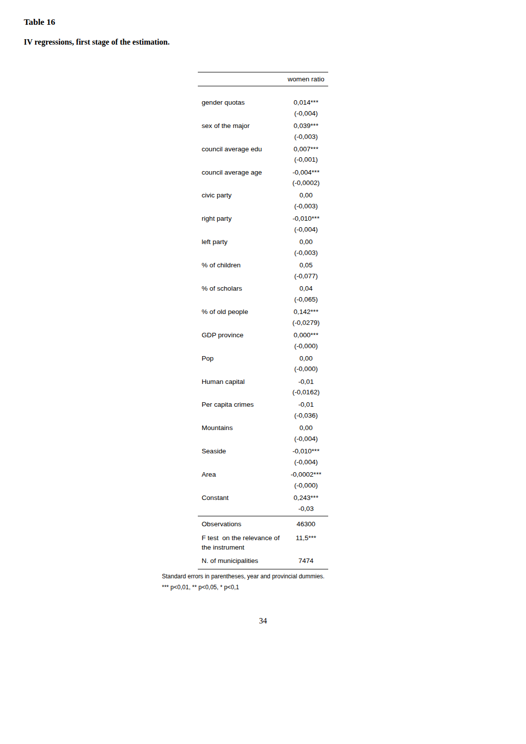Table 16
IV regressions, first stage of the estimation.
| | women ratio |
| --- | --- |
| gender quotas | 0,014*** |
| | (-0,004) |
| sex of the major | 0,039*** |
| | (-0,003) |
| council average edu | 0,007*** |
| | (-0,001) |
| council average age | -0,004*** |
| | (-0,0002) |
| civic party | 0,00 |
| | (-0,003) |
| right party | -0,010*** |
| | (-0,004) |
| left party | 0,00 |
| | (-0,003) |
| % of children | 0,05 |
| | (-0,077) |
| % of scholars | 0,04 |
| | (-0,065) |
| % of old people | 0,142*** |
| | (-0,0279) |
| GDP province | 0,000*** |
| | (-0,000) |
| Pop | 0,00 |
| | (-0,000) |
| Human capital | -0,01 |
| | (-0,0162) |
| Per capita crimes | -0,01 |
| | (-0,036) |
| Mountains | 0,00 |
| | (-0,004) |
| Seaside | -0,010*** |
| | (-0,004) |
| Area | -0,0002*** |
| | (-0,000) |
| Constant | 0,243*** |
| | -0,03 |
| Observations | 46300 |
| F test on the relevance of the instrument | 11,5*** |
| N. of municipalities | 7474 |
Standard errors in parentheses, year and provincial dummies.
*** p<0,01, ** p<0,05, * p<0,1
34